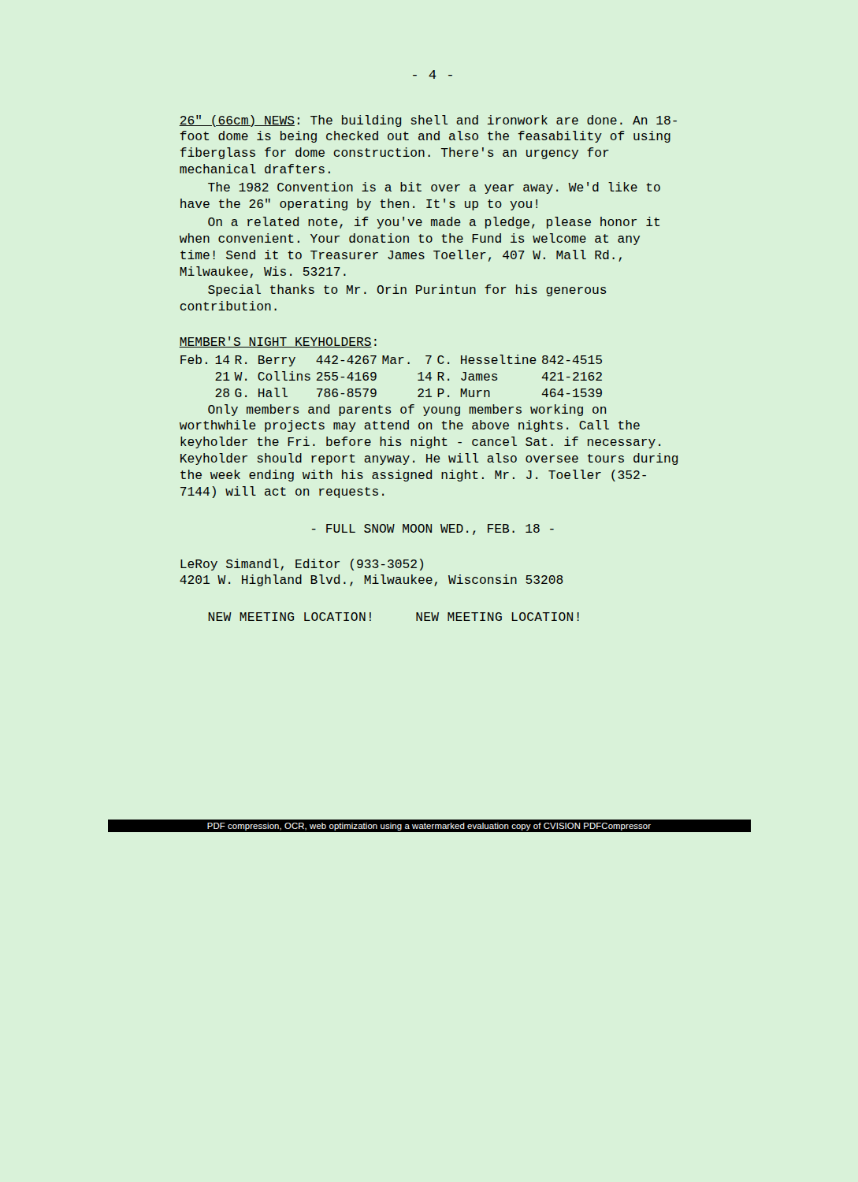- 4 -
26" (66cm) NEWS: The building shell and ironwork are done. An 18-foot dome is being checked out and also the feasability of using fiberglass for dome construction. There's an urgency for mechanical drafters.
The 1982 Convention is a bit over a year away. We'd like to have the 26" operating by then. It's up to you!
On a related note, if you've made a pledge, please honor it when convenient. Your donation to the Fund is welcome at any time! Send it to Treasurer James Toeller, 407 W. Mall Rd., Milwaukee, Wis. 53217.
Special thanks to Mr. Orin Purintun for his generous contribution.
MEMBER'S NIGHT KEYHOLDERS:
| Feb. | 14 | R. Berry | 442-4267 | Mar. | 7 | C. Hesseltine | 842-4515 |
| | 21 | W. Collins | 255-4169 | | 14 | R. James | 421-2162 |
| | 28 | G. Hall | 786-8579 | | 21 | P. Murn | 464-1539 |
Only members and parents of young members working on worthwhile projects may attend on the above nights. Call the keyholder the Fri. before his night - cancel Sat. if necessary. Keyholder should report anyway. He will also oversee tours during the week ending with his assigned night. Mr. J. Toeller (352-7144) will act on requests.
- FULL SNOW MOON WED., FEB. 18 -
LeRoy Simandl, Editor (933-3052)
4201 W. Highland Blvd., Milwaukee, Wisconsin 53208
NEW MEETING LOCATION!NEW MEETING LOCATION!
PDF compression, OCR, web optimization using a watermarked evaluation copy of CVISION PDFCompressor